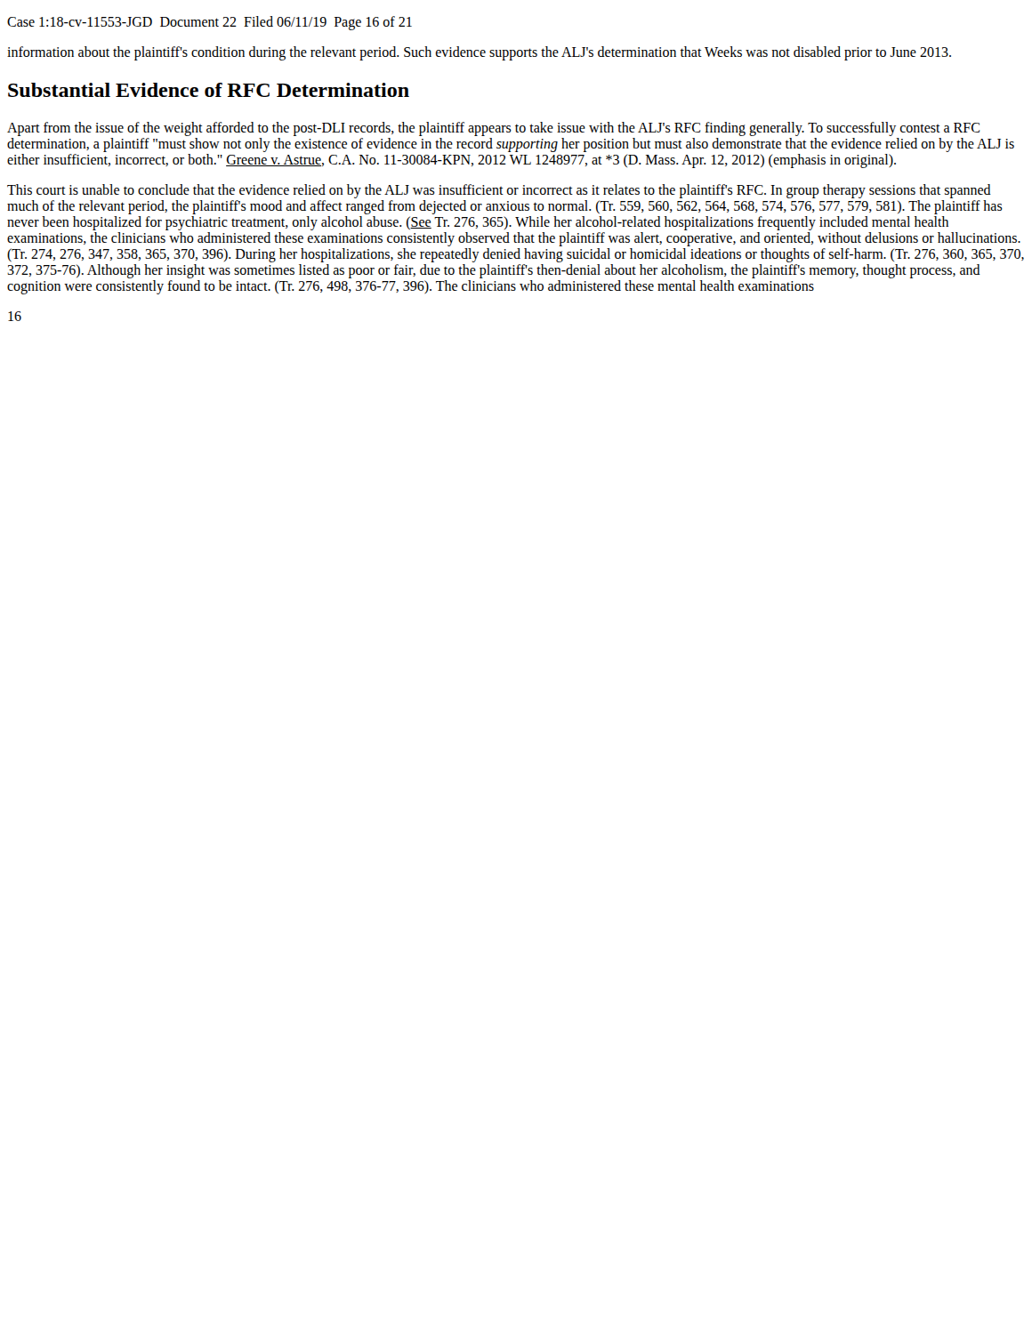Case 1:18-cv-11553-JGD Document 22 Filed 06/11/19 Page 16 of 21
information about the plaintiff's condition during the relevant period. Such evidence supports the ALJ's determination that Weeks was not disabled prior to June 2013.
Substantial Evidence of RFC Determination
Apart from the issue of the weight afforded to the post-DLI records, the plaintiff appears to take issue with the ALJ's RFC finding generally. To successfully contest a RFC determination, a plaintiff "must show not only the existence of evidence in the record supporting her position but must also demonstrate that the evidence relied on by the ALJ is either insufficient, incorrect, or both." Greene v. Astrue, C.A. No. 11-30084-KPN, 2012 WL 1248977, at *3 (D. Mass. Apr. 12, 2012) (emphasis in original).
This court is unable to conclude that the evidence relied on by the ALJ was insufficient or incorrect as it relates to the plaintiff's RFC. In group therapy sessions that spanned much of the relevant period, the plaintiff's mood and affect ranged from dejected or anxious to normal. (Tr. 559, 560, 562, 564, 568, 574, 576, 577, 579, 581). The plaintiff has never been hospitalized for psychiatric treatment, only alcohol abuse. (See Tr. 276, 365). While her alcohol-related hospitalizations frequently included mental health examinations, the clinicians who administered these examinations consistently observed that the plaintiff was alert, cooperative, and oriented, without delusions or hallucinations. (Tr. 274, 276, 347, 358, 365, 370, 396). During her hospitalizations, she repeatedly denied having suicidal or homicidal ideations or thoughts of self-harm. (Tr. 276, 360, 365, 370, 372, 375-76). Although her insight was sometimes listed as poor or fair, due to the plaintiff's then-denial about her alcoholism, the plaintiff's memory, thought process, and cognition were consistently found to be intact. (Tr. 276, 498, 376-77, 396). The clinicians who administered these mental health examinations
16